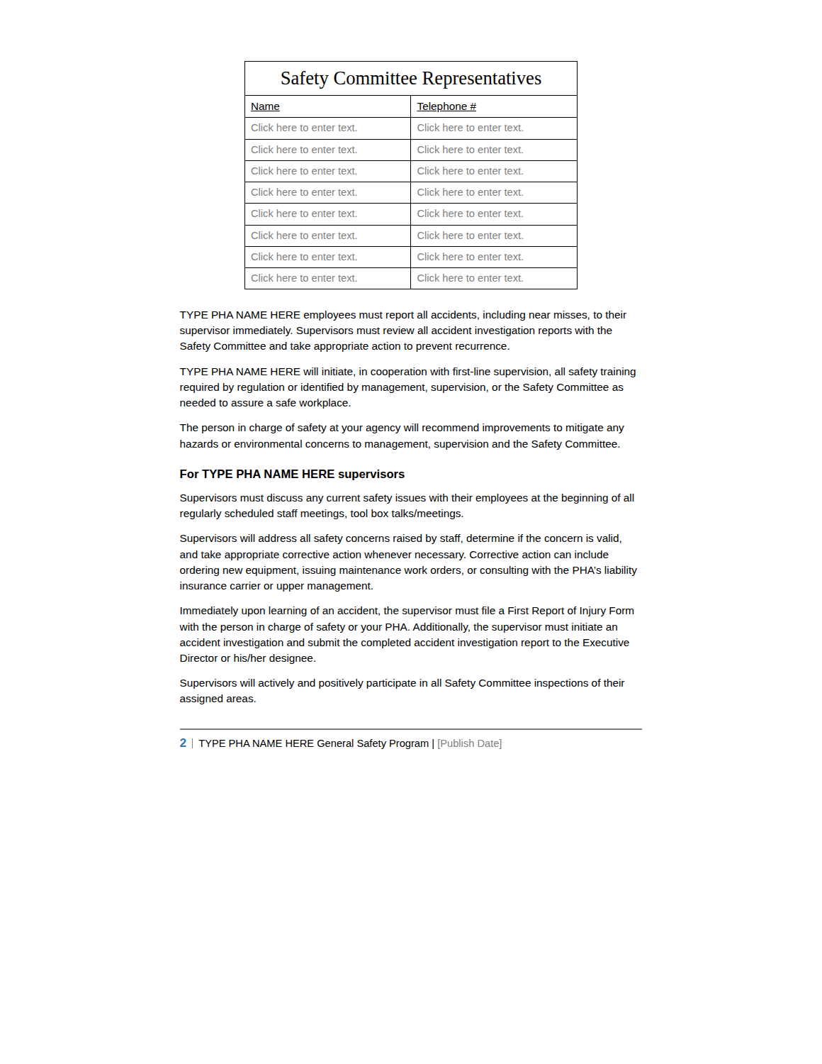| Safety Committee Representatives |
| Name | Telephone # |
| Click here to enter text. | Click here to enter text. |
| Click here to enter text. | Click here to enter text. |
| Click here to enter text. | Click here to enter text. |
| Click here to enter text. | Click here to enter text. |
| Click here to enter text. | Click here to enter text. |
| Click here to enter text. | Click here to enter text. |
| Click here to enter text. | Click here to enter text. |
| Click here to enter text. | Click here to enter text. |
TYPE PHA NAME HERE employees must report all accidents, including near misses, to their supervisor immediately. Supervisors must review all accident investigation reports with the Safety Committee and take appropriate action to prevent recurrence.
TYPE PHA NAME HERE will initiate, in cooperation with first-line supervision, all safety training required by regulation or identified by management, supervision, or the Safety Committee as needed to assure a safe workplace.
The person in charge of safety at your agency will recommend improvements to mitigate any hazards or environmental concerns to management, supervision and the Safety Committee.
For TYPE PHA NAME HERE supervisors
Supervisors must discuss any current safety issues with their employees at the beginning of all regularly scheduled staff meetings, tool box talks/meetings.
Supervisors will address all safety concerns raised by staff, determine if the concern is valid, and take appropriate corrective action whenever necessary. Corrective action can include ordering new equipment, issuing maintenance work orders, or consulting with the PHA’s liability insurance carrier or upper management.
Immediately upon learning of an accident, the supervisor must file a First Report of Injury Form with the person in charge of safety or your PHA. Additionally, the supervisor must initiate an accident investigation and submit the completed accident investigation report to the Executive Director or his/her designee.
Supervisors will actively and positively participate in all Safety Committee inspections of their assigned areas.
2 TYPE PHA NAME HERE General Safety Program | [Publish Date]